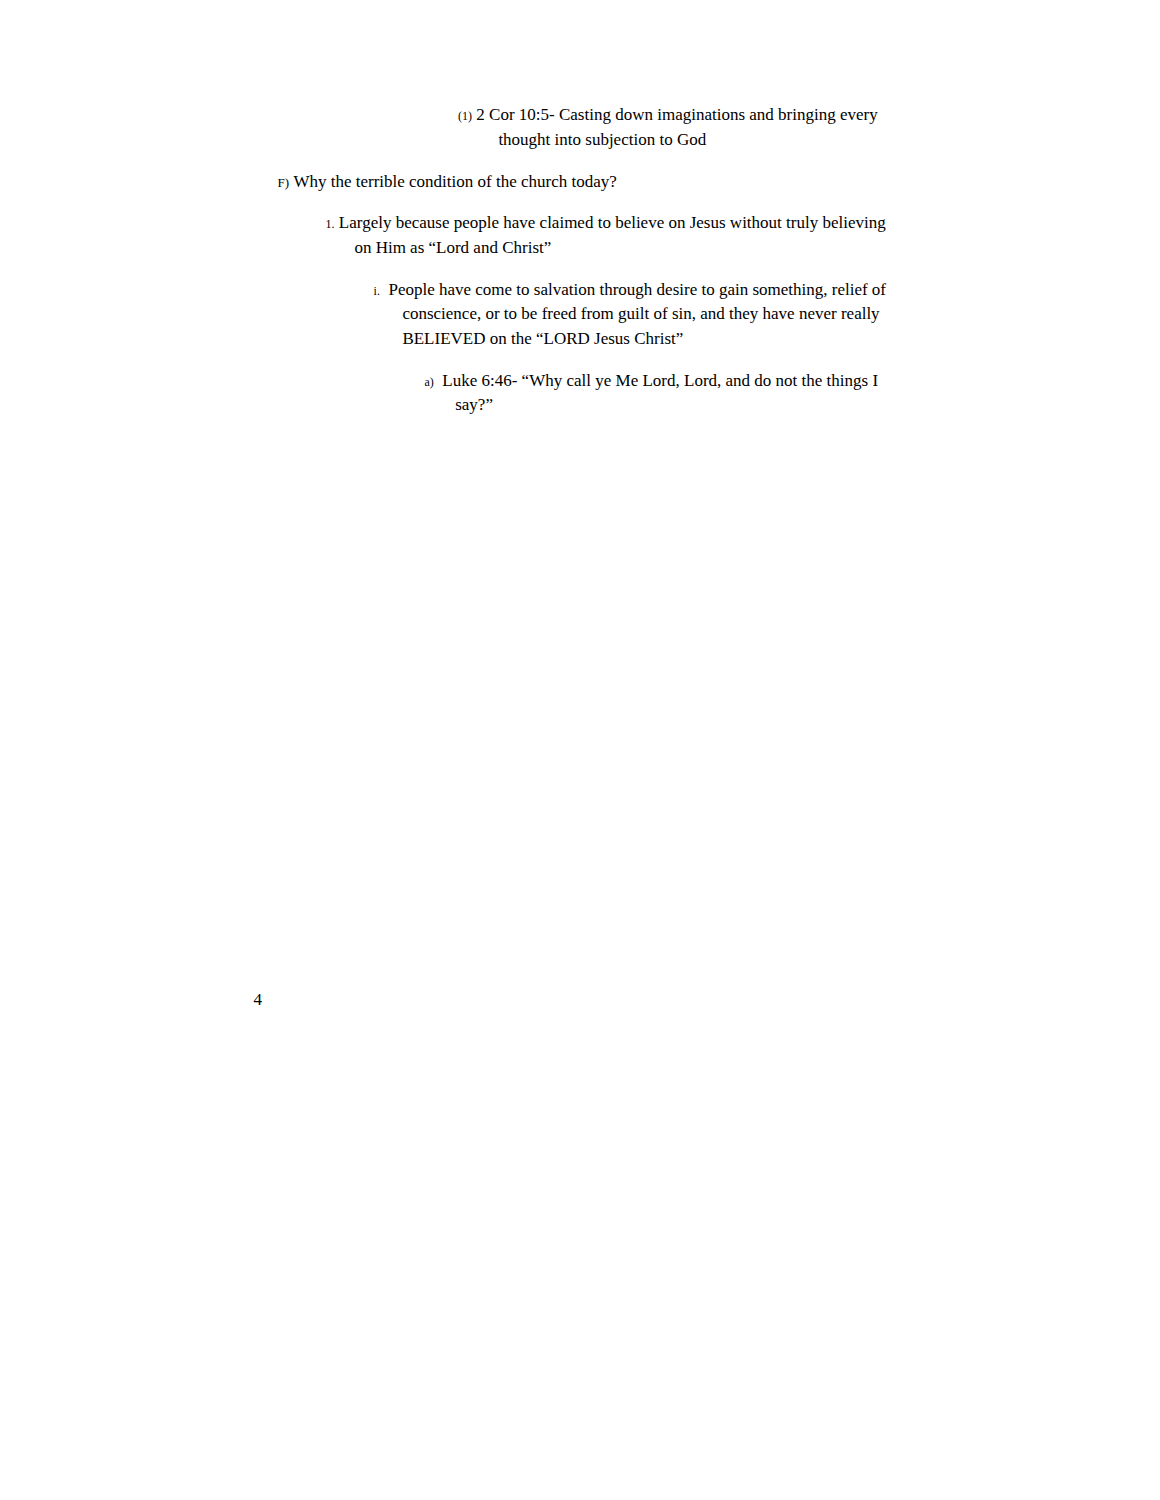(1) 2 Cor 10:5- Casting down imaginations and bringing every thought into subjection to God
F) Why the terrible condition of the church today?
1. Largely because people have claimed to believe on Jesus without truly believing on Him as “Lord and Christ”
i. People have come to salvation through desire to gain something, relief of conscience, or to be freed from guilt of sin, and they have never really BELIEVED on the “LORD Jesus Christ”
a) Luke 6:46- “Why call ye Me Lord, Lord, and do not the things I say?”
4